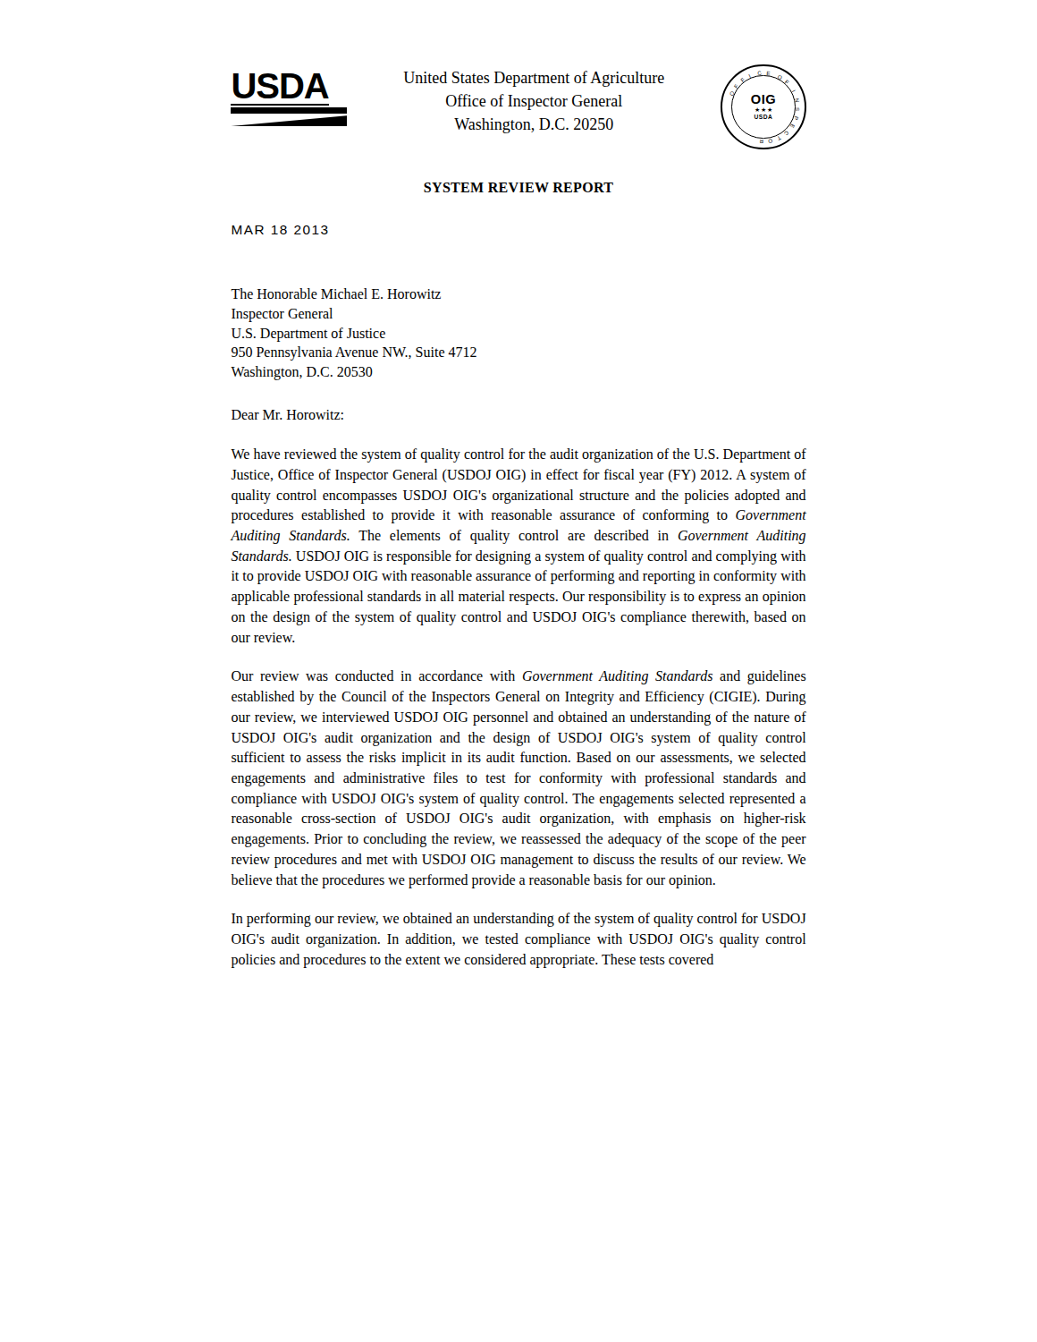USDA
United States Department of Agriculture
Office of Inspector General
Washington, D.C. 20250
O F F I C E O F I N S P E C T O R
OIG
★★★
USDA
SYSTEM REVIEW REPORT
MAR 18 2013
The Honorable Michael E. Horowitz
Inspector General
U.S. Department of Justice
950 Pennsylvania Avenue NW., Suite 4712
Washington, D.C. 20530
Dear Mr. Horowitz:
We have reviewed the system of quality control for the audit organization of the U.S. Department of Justice, Office of Inspector General (USDOJ OIG) in effect for fiscal year (FY) 2012. A system of quality control encompasses USDOJ OIG's organizational structure and the policies adopted and procedures established to provide it with reasonable assurance of conforming to Government Auditing Standards. The elements of quality control are described in Government Auditing Standards. USDOJ OIG is responsible for designing a system of quality control and complying with it to provide USDOJ OIG with reasonable assurance of performing and reporting in conformity with applicable professional standards in all material respects. Our responsibility is to express an opinion on the design of the system of quality control and USDOJ OIG's compliance therewith, based on our review.
Our review was conducted in accordance with Government Auditing Standards and guidelines established by the Council of the Inspectors General on Integrity and Efficiency (CIGIE). During our review, we interviewed USDOJ OIG personnel and obtained an understanding of the nature of USDOJ OIG's audit organization and the design of USDOJ OIG's system of quality control sufficient to assess the risks implicit in its audit function. Based on our assessments, we selected engagements and administrative files to test for conformity with professional standards and compliance with USDOJ OIG's system of quality control. The engagements selected represented a reasonable cross-section of USDOJ OIG's audit organization, with emphasis on higher-risk engagements. Prior to concluding the review, we reassessed the adequacy of the scope of the peer review procedures and met with USDOJ OIG management to discuss the results of our review. We believe that the procedures we performed provide a reasonable basis for our opinion.
In performing our review, we obtained an understanding of the system of quality control for USDOJ OIG's audit organization. In addition, we tested compliance with USDOJ OIG's quality control policies and procedures to the extent we considered appropriate. These tests covered